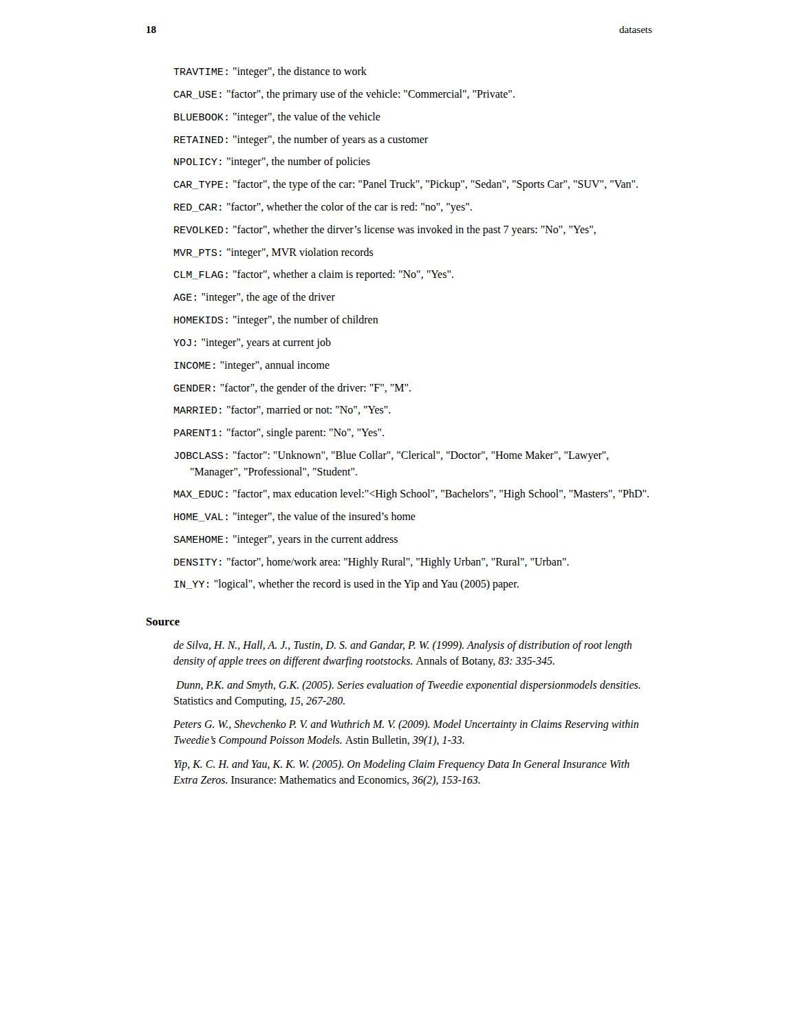18 datasets
TRAVTIME
"integer", the distance to work
CAR_USE
"factor", the primary use of the vehicle: "Commercial", "Private".
BLUEBOOK
"integer", the value of the vehicle
RETAINED
"integer", the number of years as a customer
NPOLICY
"integer", the number of policies
CAR_TYPE
"factor", the type of the car: "Panel Truck", "Pickup", "Sedan", "Sports Car", "SUV", "Van".
RED_CAR
"factor", whether the color of the car is red: "no", "yes".
REVOLKED
"factor", whether the dirver’s license was invoked in the past 7 years: "No", "Yes",
MVR_PTS
"integer", MVR violation records
CLM_FLAG
"factor", whether a claim is reported: "No", "Yes".
AGE
"integer", the age of the driver
HOMEKIDS
"integer", the number of children
YOJ
"integer", years at current job
INCOME
"integer", annual income
GENDER
"factor", the gender of the driver: "F", "M".
MARRIED
"factor", married or not: "No", "Yes".
PARENT1
"factor", single parent: "No", "Yes".
JOBCLASS
"factor": "Unknown", "Blue Collar", "Clerical", "Doctor", "Home Maker", "Lawyer", "Manager", "Professional", "Student".
MAX_EDUC
"factor", max education level:"<High School", "Bachelors", "High School", "Masters", "PhD".
HOME_VAL
"integer", the value of the insured’s home
SAMEHOME
"integer", years in the current address
DENSITY
"factor", home/work area: "Highly Rural", "Highly Urban", "Rural", "Urban".
IN_YY
"logical", whether the record is used in the Yip and Yau (2005) paper.
Source
de Silva, H. N., Hall, A. J., Tustin, D. S. and Gandar, P. W. (1999). Analysis of distribution of root length density of apple trees on different dwarfing rootstocks. Annals of Botany, 83: 335-345.
Dunn, P.K. and Smyth, G.K. (2005). Series evaluation of Tweedie exponential dispersionmodels densities. Statistics and Computing, 15, 267-280.
Peters G. W., Shevchenko P. V. and Wuthrich M. V. (2009). Model Uncertainty in Claims Reserving within Tweedie’s Compound Poisson Models. Astin Bulletin, 39(1), 1-33.
Yip, K. C. H. and Yau, K. K. W. (2005). On Modeling Claim Frequency Data In General Insurance With Extra Zeros. Insurance: Mathematics and Economics, 36(2), 153-163.